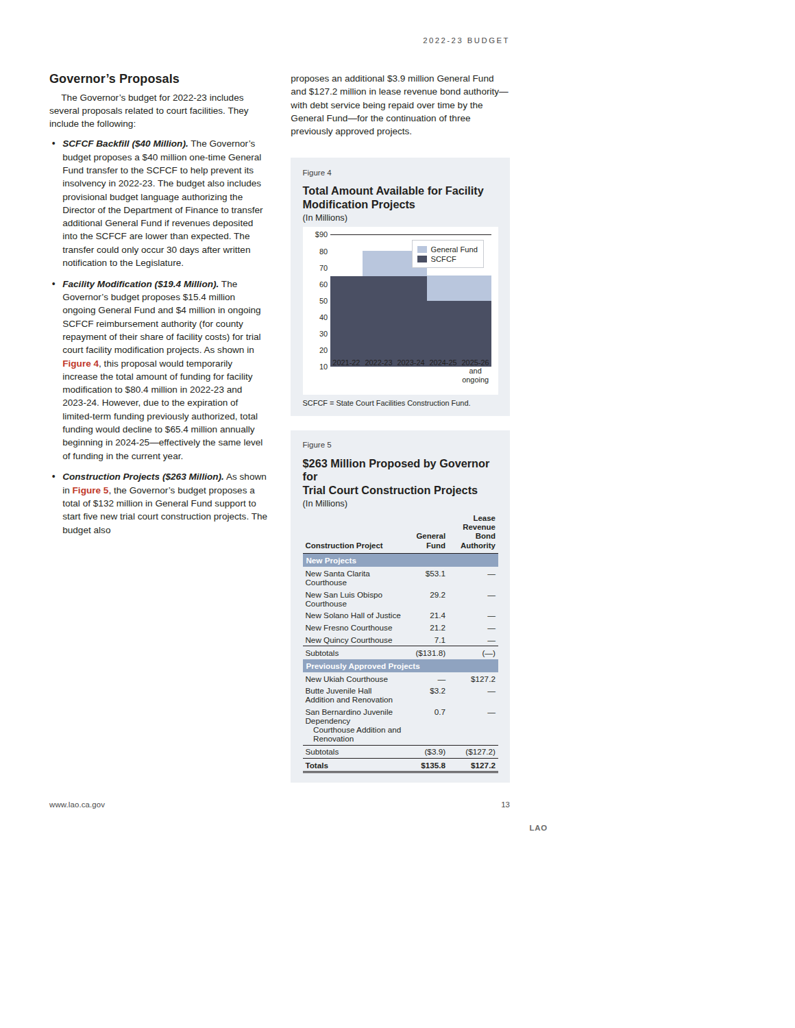2022-23 BUDGET
Governor’s Proposals
The Governor’s budget for 2022-23 includes several proposals related to court facilities. They include the following:
SCFCF Backfill ($40 Million). The Governor’s budget proposes a $40 million one-time General Fund transfer to the SCFCF to help prevent its insolvency in 2022-23. The budget also includes provisional budget language authorizing the Director of the Department of Finance to transfer additional General Fund if revenues deposited into the SCFCF are lower than expected. The transfer could only occur 30 days after written notification to the Legislature.
Facility Modification ($19.4 Million). The Governor’s budget proposes $15.4 million ongoing General Fund and $4 million in ongoing SCFCF reimbursement authority (for county repayment of their share of facility costs) for trial court facility modification projects. As shown in Figure 4, this proposal would temporarily increase the total amount of funding for facility modification to $80.4 million in 2022-23 and 2023-24. However, due to the expiration of limited-term funding previously authorized, total funding would decline to $65.4 million annually beginning in 2024-25—effectively the same level of funding in the current year.
Construction Projects ($263 Million). As shown in Figure 5, the Governor’s budget proposes a total of $132 million in General Fund support to start five new trial court construction projects. The budget also
proposes an additional $3.9 million General Fund and $127.2 million in lease revenue bond authority—with debt service being repaid over time by the General Fund—for the continuation of three previously approved projects.
Figure 4
Total Amount Available for Facility Modification Projects
(In Millions)
$90
80
70
60
50
40
30
20
10
General Fund
SCFCF
2021-22
2022-23
2023-24
2024-25
2025-26
and ongoing
SCFCF = State Court Facilities Construction Fund.
LAO
Figure 5
$263 Million Proposed by Governor for
Trial Court Construction Projects
(In Millions)
| Construction Project | General Fund | Lease Revenue Bond Authority |
| --- | --- | --- |
| New Projects |
| New Santa Clarita Courthouse | $53.1 | — |
| New San Luis Obispo Courthouse | 29.2 | — |
| New Solano Hall of Justice | 21.4 | — |
| New Fresno Courthouse | 21.2 | — |
| New Quincy Courthouse | 7.1 | — |
| Subtotals | ($131.8) | (—) |
| Previously Approved Projects |
| New Ukiah Courthouse | — | $127.2 |
| Butte Juvenile Hall Addition and Renovation | $3.2 | — |
| San Bernardino Juvenile Dependency Courthouse Addition and Renovation | 0.7 | — |
| Subtotals | ($3.9) | ($127.2) |
| Totals | $135.8 | $127.2 |
www.lao.ca.gov
13